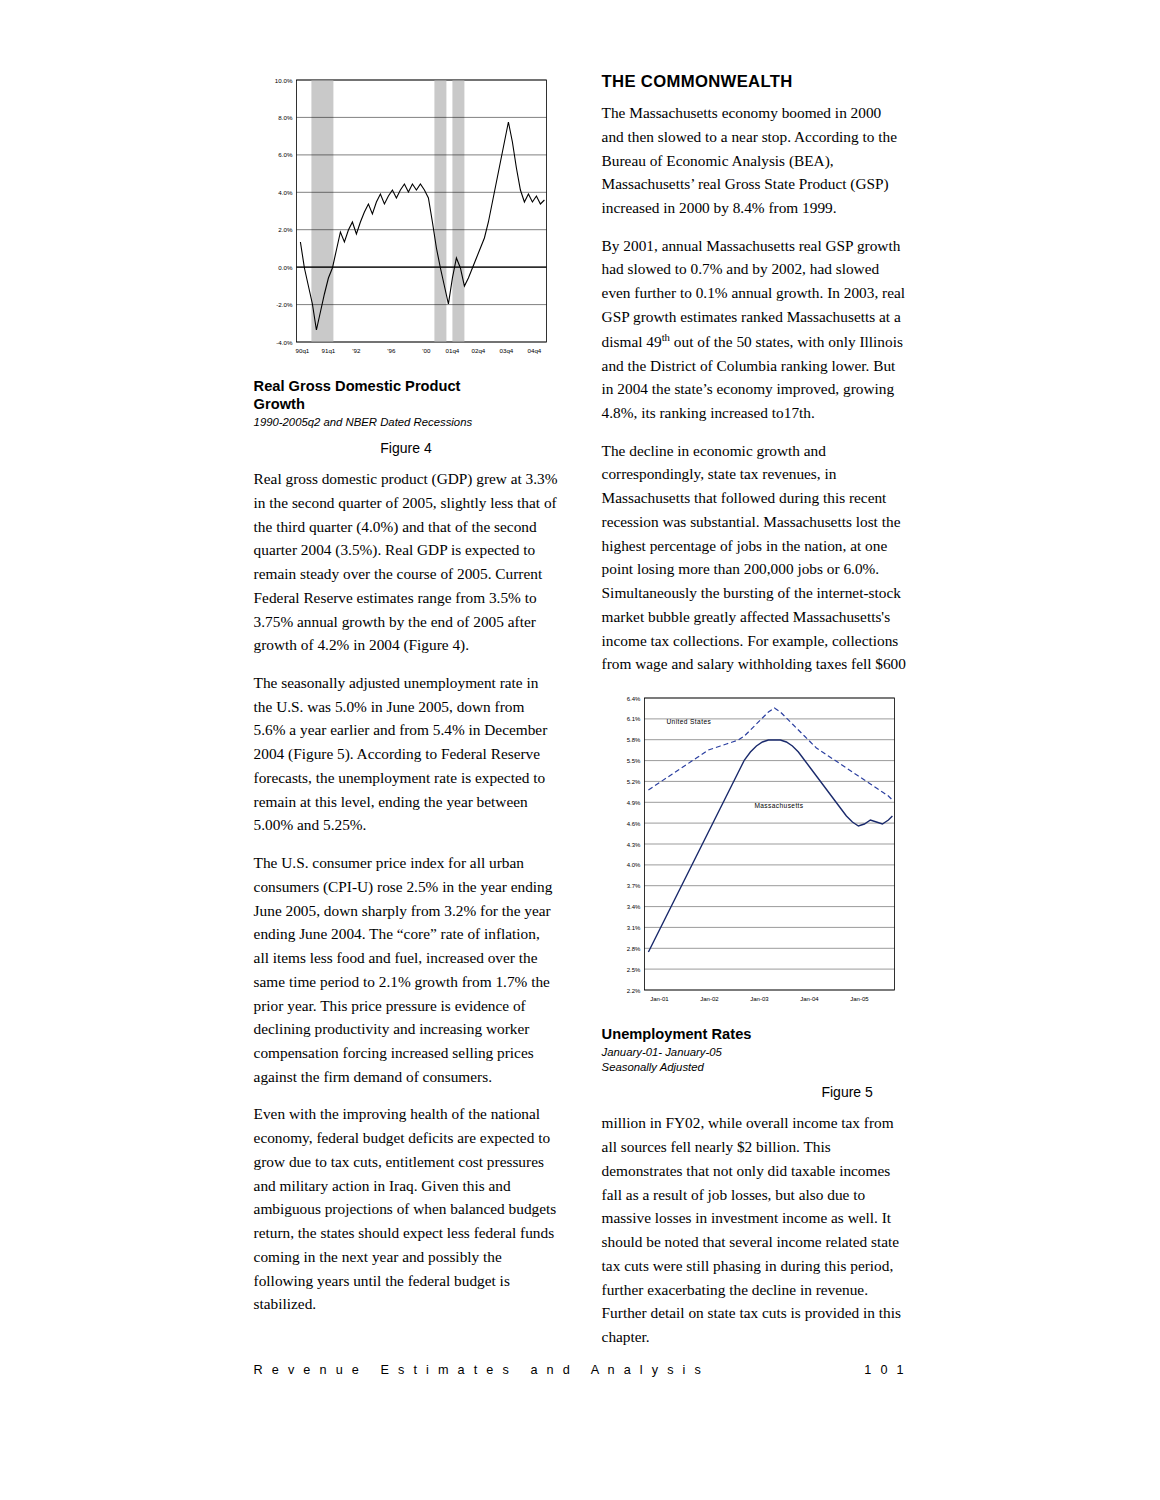10.0% 8.0% 6.0% 4.0% 2.0% 0.0% -2.0% -4.0% 90q1 91q1 '92 '96 '00 01q4 02q4 03q4 04q4
Real Gross Domestic Product
Growth
1990-2005q2 and NBER Dated Recessions
Figure 4
Real gross domestic product (GDP) grew at 3.3% in the second quarter of 2005, slightly less that of the third quarter (4.0%) and that of the second quarter 2004 (3.5%). Real GDP is expected to remain steady over the course of 2005. Current Federal Reserve estimates range from 3.5% to 3.75% annual growth by the end of 2005 after growth of 4.2% in 2004 (Figure 4).
The seasonally adjusted unemployment rate in the U.S. was 5.0% in June 2005, down from 5.6% a year earlier and from 5.4% in December 2004 (Figure 5). According to Federal Reserve forecasts, the unemployment rate is expected to remain at this level, ending the year between 5.00% and 5.25%.
The U.S. consumer price index for all urban consumers (CPI-U) rose 2.5% in the year ending June 2005, down sharply from 3.2% for the year ending June 2004. The “core” rate of inflation, all items less food and fuel, increased over the same time period to 2.1% growth from 1.7% the prior year. This price pressure is evidence of declining productivity and increasing worker compensation forcing increased selling prices against the firm demand of consumers.
Even with the improving health of the national economy, federal budget deficits are expected to grow due to tax cuts, entitlement cost pressures and military action in Iraq. Given this and ambiguous projections of when balanced budgets return, the states should expect less federal funds coming in the next year and possibly the following years until the federal budget is stabilized.
THE COMMONWEALTH
The Massachusetts economy boomed in 2000 and then slowed to a near stop. According to the Bureau of Economic Analysis (BEA), Massachusetts’ real Gross State Product (GSP) increased in 2000 by 8.4% from 1999.
By 2001, annual Massachusetts real GSP growth had slowed to 0.7% and by 2002, had slowed even further to 0.1% annual growth. In 2003, real GSP growth estimates ranked Massachusetts at a dismal 49th out of the 50 states, with only Illinois and the District of Columbia ranking lower. But in 2004 the state’s economy improved, growing 4.8%, its ranking increased to17th.
The decline in economic growth and correspondingly, state tax revenues, in Massachusetts that followed during this recent recession was substantial. Massachusetts lost the highest percentage of jobs in the nation, at one point losing more than 200,000 jobs or 6.0%. Simultaneously the bursting of the internet-stock market bubble greatly affected Massachusetts's income tax collections. For example, collections from wage and salary withholding taxes fell $600
6.4% 6.1% 5.8% 5.5% 5.2% 4.9% 4.6% 4.3% 4.0% 3.7% 3.4% 3.1% 2.8% 2.5% 2.2% Jan-01 Jan-02 Jan-03 Jan-04 Jan-05 United States Massachusetts
Unemployment Rates
January-01- January-05
Seasonally Adjusted
Figure 5
million in FY02, while overall income tax from all sources fell nearly $2 billion. This demonstrates that not only did taxable incomes fall as a result of job losses, but also due to massive losses in investment income as well. It should be noted that several income related state tax cuts were still phasing in during this period, further exacerbating the decline in revenue. Further detail on state tax cuts is provided in this chapter.
R e v e n u e E s t i m a t e s a n d A n a l y s i s
1 0 1